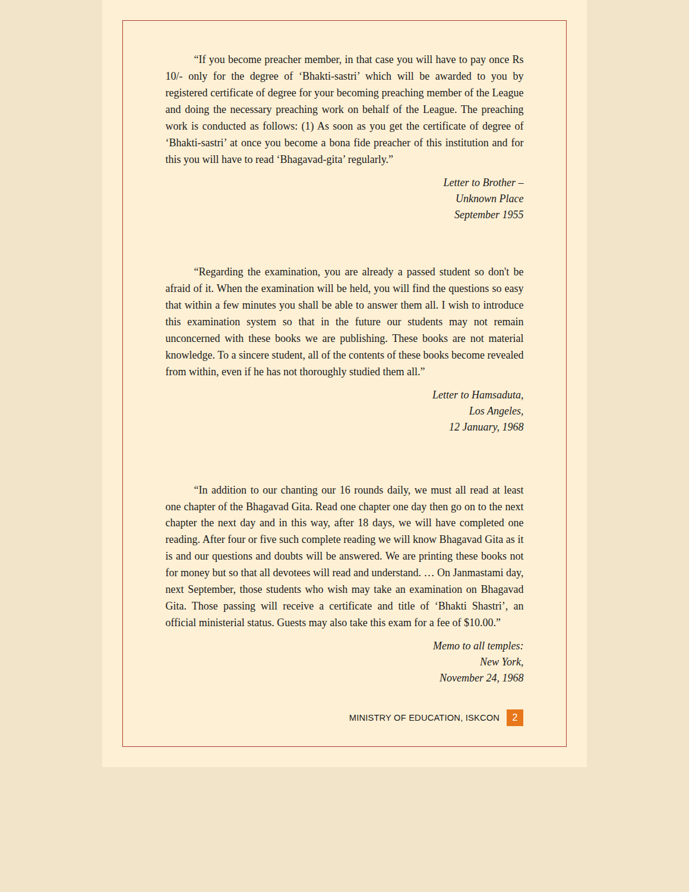“If you become preacher member, in that case you will have to pay once Rs 10/- only for the degree of ‘Bhakti-sastri’ which will be awarded to you by registered certificate of degree for your becoming preaching member of the League and doing the necessary preaching work on behalf of the League. The preaching work is conducted as follows: (1) As soon as you get the certificate of degree of ‘Bhakti-sastri’ at once you become a bona fide preacher of this institution and for this you will have to read ‘Bhagavad-gita’ regularly.”
Letter to Brother – Unknown Place September 1955
“Regarding the examination, you are already a passed student so don't be afraid of it. When the examination will be held, you will find the questions so easy that within a few minutes you shall be able to answer them all. I wish to introduce this examination system so that in the future our students may not remain unconcerned with these books we are publishing. These books are not material knowledge. To a sincere student, all of the contents of these books become revealed from within, even if he has not thoroughly studied them all.”
Letter to Hamsaduta, Los Angeles, 12 January, 1968
“In addition to our chanting our 16 rounds daily, we must all read at least one chapter of the Bhagavad Gita. Read one chapter one day then go on to the next chapter the next day and in this way, after 18 days, we will have completed one reading. After four or five such complete reading we will know Bhagavad Gita as it is and our questions and doubts will be answered. We are printing these books not for money but so that all devotees will read and understand. … On Janmastami day, next September, those students who wish may take an examination on Bhagavad Gita. Those passing will receive a certificate and title of ‘Bhakti Shastri’, an official ministerial status. Guests may also take this exam for a fee of $10.00.”
Memo to all temples: New York, November 24, 1968
MINISTRY OF EDUCATION, ISKCON 2